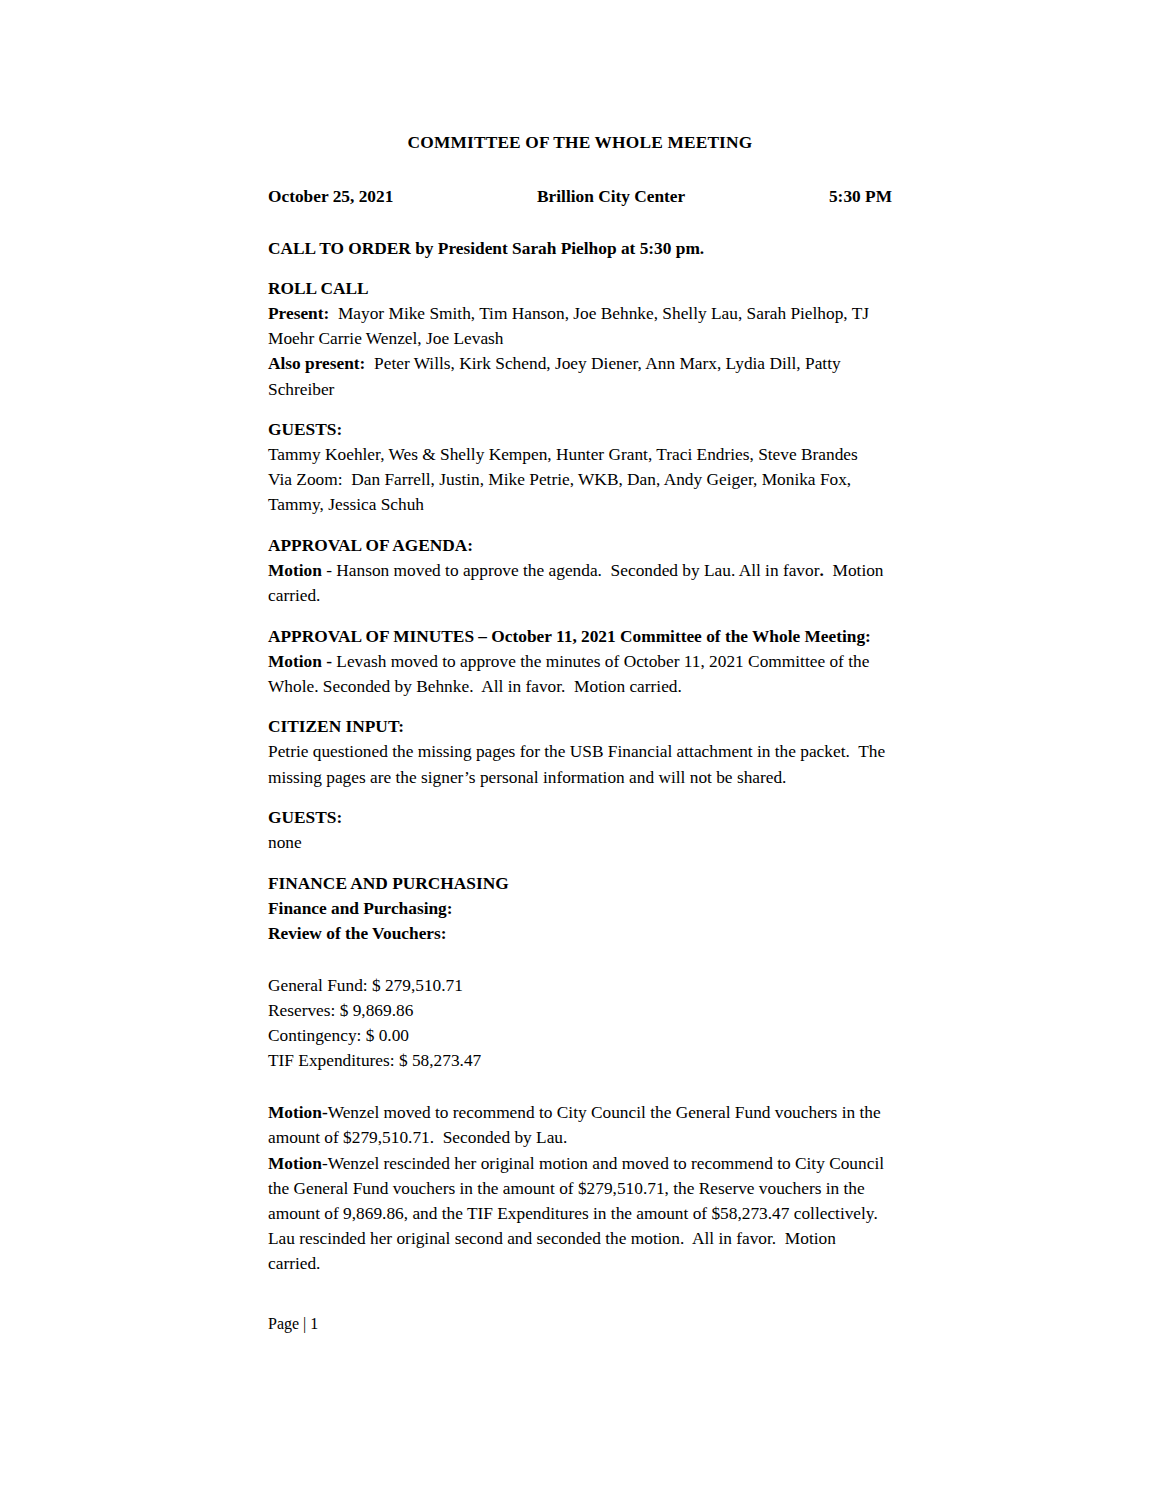COMMITTEE OF THE WHOLE MEETING
October 25, 2021 Brillion City Center 5:30 PM
CALL TO ORDER by President Sarah Pielhop at 5:30 pm.
ROLL CALL
Present: Mayor Mike Smith, Tim Hanson, Joe Behnke, Shelly Lau, Sarah Pielhop, TJ Moehr Carrie Wenzel, Joe Levash
Also present: Peter Wills, Kirk Schend, Joey Diener, Ann Marx, Lydia Dill, Patty Schreiber
GUESTS:
Tammy Koehler, Wes & Shelly Kempen, Hunter Grant, Traci Endries, Steve Brandes
Via Zoom: Dan Farrell, Justin, Mike Petrie, WKB, Dan, Andy Geiger, Monika Fox, Tammy, Jessica Schuh
APPROVAL OF AGENDA:
Motion - Hanson moved to approve the agenda. Seconded by Lau. All in favor. Motion carried.
APPROVAL OF MINUTES – October 11, 2021 Committee of the Whole Meeting:
Motion - Levash moved to approve the minutes of October 11, 2021 Committee of the Whole. Seconded by Behnke. All in favor. Motion carried.
CITIZEN INPUT:
Petrie questioned the missing pages for the USB Financial attachment in the packet. The missing pages are the signer’s personal information and will not be shared.
GUESTS:
none
FINANCE AND PURCHASING
Finance and Purchasing:
Review of the Vouchers:
General Fund: $ 279,510.71
Reserves: $ 9,869.86
Contingency: $ 0.00
TIF Expenditures: $ 58,273.47
Motion-Wenzel moved to recommend to City Council the General Fund vouchers in the amount of $279,510.71. Seconded by Lau.
Motion-Wenzel rescinded her original motion and moved to recommend to City Council the General Fund vouchers in the amount of $279,510.71, the Reserve vouchers in the amount of 9,869.86, and the TIF Expenditures in the amount of $58,273.47 collectively. Lau rescinded her original second and seconded the motion. All in favor. Motion carried.
Page | 1